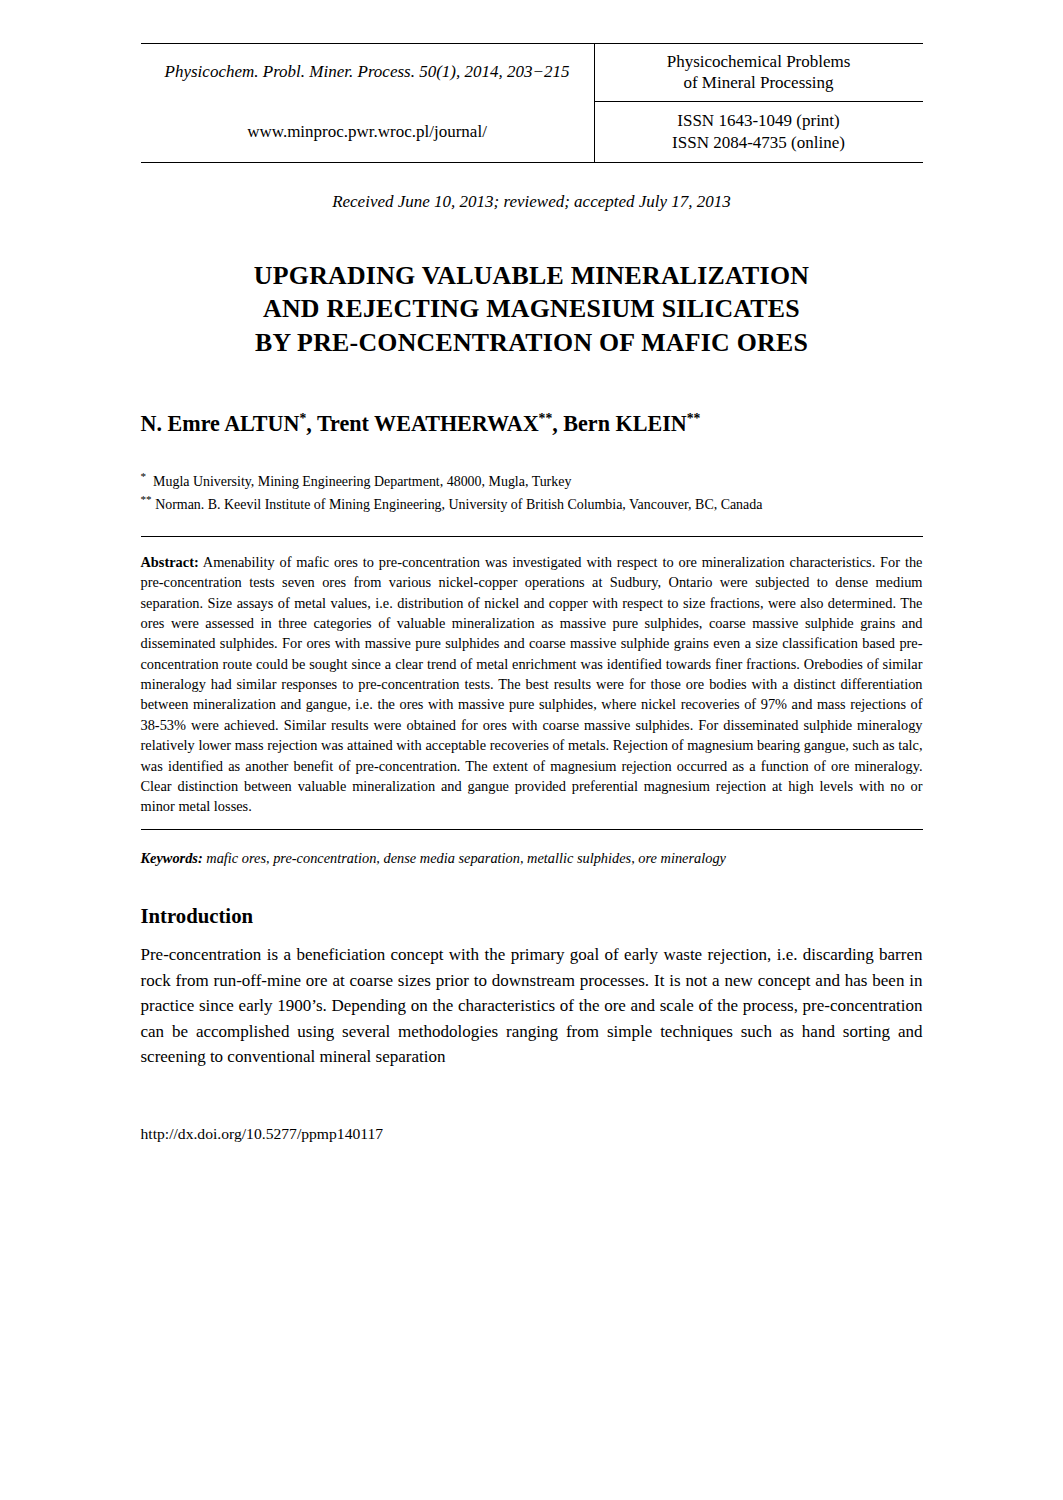Physicochem. Probl. Miner. Process. 50(1), 2014, 203−215
Physicochemical Problems
of Mineral Processing
www.minproc.pwr.wroc.pl/journal/
ISSN 1643-1049 (print)
ISSN 2084-4735 (online)
Received June 10, 2013; reviewed; accepted July 17, 2013
UPGRADING VALUABLE MINERALIZATION
AND REJECTING MAGNESIUM SILICATES
BY PRE-CONCENTRATION OF MAFIC ORES
N. Emre ALTUN*, Trent WEATHERWAX**, Bern KLEIN**
* Mugla University, Mining Engineering Department, 48000, Mugla, Turkey
** Norman. B. Keevil Institute of Mining Engineering, University of British Columbia, Vancouver, BC, Canada
Abstract: Amenability of mafic ores to pre-concentration was investigated with respect to ore mineralization characteristics. For the pre-concentration tests seven ores from various nickel-copper operations at Sudbury, Ontario were subjected to dense medium separation. Size assays of metal values, i.e. distribution of nickel and copper with respect to size fractions, were also determined. The ores were assessed in three categories of valuable mineralization as massive pure sulphides, coarse massive sulphide grains and disseminated sulphides. For ores with massive pure sulphides and coarse massive sulphide grains even a size classification based pre-concentration route could be sought since a clear trend of metal enrichment was identified towards finer fractions. Orebodies of similar mineralogy had similar responses to pre-concentration tests. The best results were for those ore bodies with a distinct differentiation between mineralization and gangue, i.e. the ores with massive pure sulphides, where nickel recoveries of 97% and mass rejections of 38-53% were achieved. Similar results were obtained for ores with coarse massive sulphides. For disseminated sulphide mineralogy relatively lower mass rejection was attained with acceptable recoveries of metals. Rejection of magnesium bearing gangue, such as talc, was identified as another benefit of pre-concentration. The extent of magnesium rejection occurred as a function of ore mineralogy. Clear distinction between valuable mineralization and gangue provided preferential magnesium rejection at high levels with no or minor metal losses.
Keywords: mafic ores, pre-concentration, dense media separation, metallic sulphides, ore mineralogy
Introduction
Pre-concentration is a beneficiation concept with the primary goal of early waste rejection, i.e. discarding barren rock from run-off-mine ore at coarse sizes prior to downstream processes. It is not a new concept and has been in practice since early 1900’s. Depending on the characteristics of the ore and scale of the process, pre-concentration can be accomplished using several methodologies ranging from simple techniques such as hand sorting and screening to conventional mineral separation
http://dx.doi.org/10.5277/ppmp140117